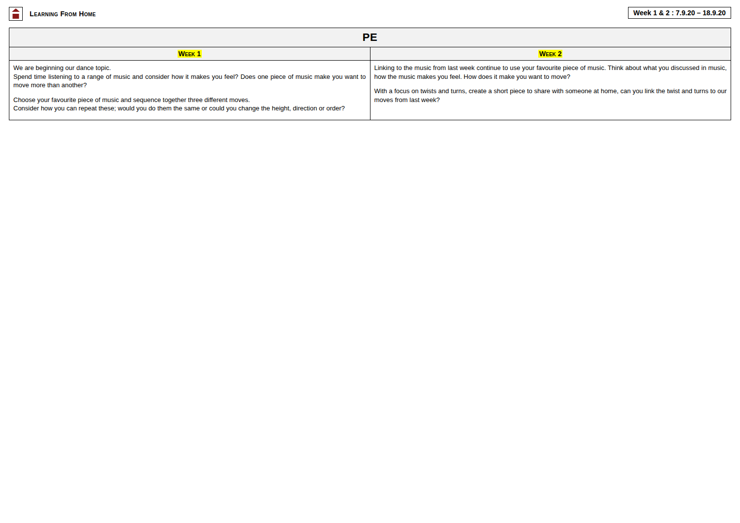Learning From Home
Week 1 & 2 : 7.9.20 – 18.9.20
| PE |
| --- |
| Week 1 | Week 2 |
| We are beginning our dance topic. Spend time listening to a range of music and consider how it makes you feel? Does one piece of music make you want to move more than another? Choose your favourite piece of music and sequence together three different moves. Consider how you can repeat these; would you do them the same or could you change the height, direction or order? | Linking to the music from last week continue to use your favourite piece of music. Think about what you discussed in music, how the music makes you feel. How does it make you want to move? With a focus on twists and turns, create a short piece to share with someone at home, can you link the twist and turns to our moves from last week? |